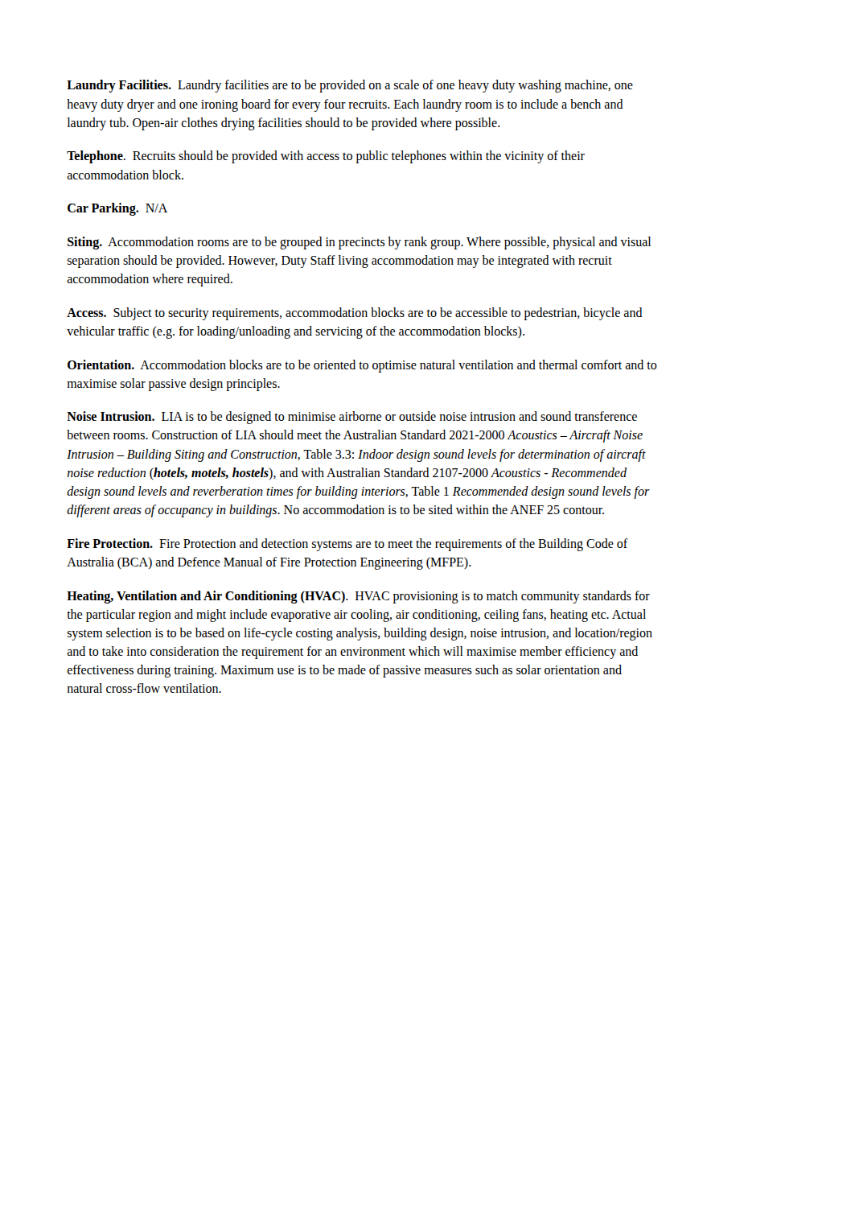Laundry Facilities. Laundry facilities are to be provided on a scale of one heavy duty washing machine, one heavy duty dryer and one ironing board for every four recruits. Each laundry room is to include a bench and laundry tub. Open-air clothes drying facilities should to be provided where possible.
Telephone. Recruits should be provided with access to public telephones within the vicinity of their accommodation block.
Car Parking. N/A
Siting. Accommodation rooms are to be grouped in precincts by rank group. Where possible, physical and visual separation should be provided. However, Duty Staff living accommodation may be integrated with recruit accommodation where required.
Access. Subject to security requirements, accommodation blocks are to be accessible to pedestrian, bicycle and vehicular traffic (e.g. for loading/unloading and servicing of the accommodation blocks).
Orientation. Accommodation blocks are to be oriented to optimise natural ventilation and thermal comfort and to maximise solar passive design principles.
Noise Intrusion. LIA is to be designed to minimise airborne or outside noise intrusion and sound transference between rooms. Construction of LIA should meet the Australian Standard 2021-2000 Acoustics – Aircraft Noise Intrusion – Building Siting and Construction, Table 3.3: Indoor design sound levels for determination of aircraft noise reduction (hotels, motels, hostels), and with Australian Standard 2107-2000 Acoustics - Recommended design sound levels and reverberation times for building interiors, Table 1 Recommended design sound levels for different areas of occupancy in buildings. No accommodation is to be sited within the ANEF 25 contour.
Fire Protection. Fire Protection and detection systems are to meet the requirements of the Building Code of Australia (BCA) and Defence Manual of Fire Protection Engineering (MFPE).
Heating, Ventilation and Air Conditioning (HVAC). HVAC provisioning is to match community standards for the particular region and might include evaporative air cooling, air conditioning, ceiling fans, heating etc. Actual system selection is to be based on life-cycle costing analysis, building design, noise intrusion, and location/region and to take into consideration the requirement for an environment which will maximise member efficiency and effectiveness during training. Maximum use is to be made of passive measures such as solar orientation and natural cross-flow ventilation.